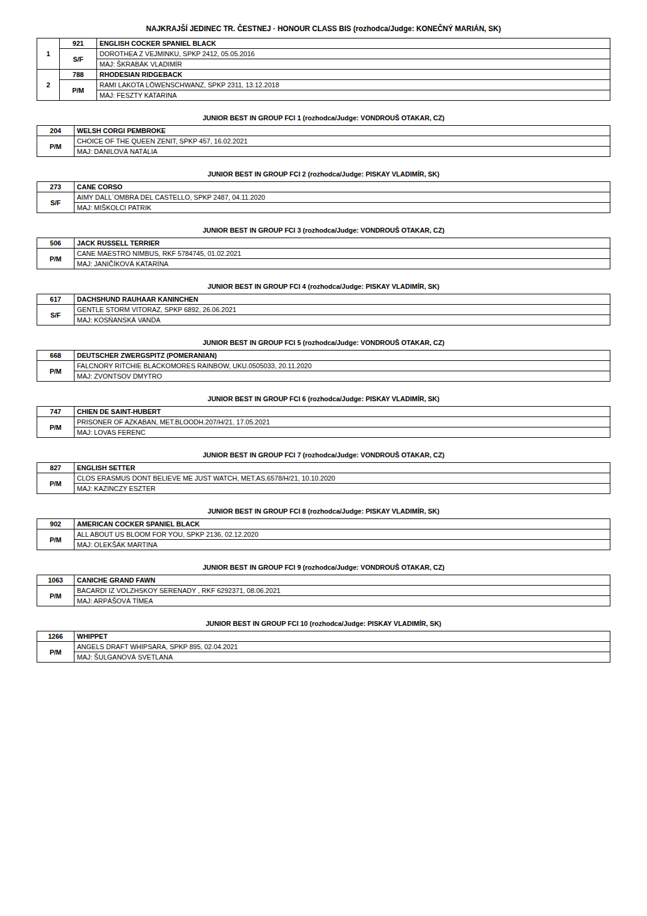NAJKRAJŠÍ JEDINEC TR. ČESTNEJ · HONOUR CLASS BIS (rozhodca/Judge: KONEČNÝ MARIÁN, SK)
| 1 | 921 | ENGLISH COCKER SPANIEL BLACK |
| S/F | DOROTHEA Z VEJMINKU, SPKP 2412, 05.05.2016 |
| MAJ: ŠKRABÁK VLADIMÍR |
| 2 | 788 | RHODESIAN RIDGEBACK |
| P/M | RAMI LAKOTA LÖWENSCHWANZ, SPKP 2311, 13.12.2018 |
| MAJ: FESZTY KATARINA |
JUNIOR BEST IN GROUP FCI 1 (rozhodca/Judge: VONDROUŠ OTAKAR, CZ)
| 204 | WELSH CORGI PEMBROKE |
| P/M | CHOICE OF THE QUEEN ZENIT, SPKP 457, 16.02.2021 |
| MAJ: DANILOVÁ NATÁLIA |
JUNIOR BEST IN GROUP FCI 2 (rozhodca/Judge: PISKAY VLADIMÍR, SK)
| 273 | CANE CORSO |
| S/F | AIMY DALL´OMBRA DEL CASTELLO, SPKP 2487, 04.11.2020 |
| MAJ: MIŠKOLCI PATRIK |
JUNIOR BEST IN GROUP FCI 3 (rozhodca/Judge: VONDROUŠ OTAKAR, CZ)
| 506 | JACK RUSSELL TERRIER |
| P/M | CANE MAESTRO NIMBUS, RKF 5784745, 01.02.2021 |
| MAJ: JANIČÍKOVÁ KATARÍNA |
JUNIOR BEST IN GROUP FCI 4 (rozhodca/Judge: PISKAY VLADIMÍR, SK)
| 617 | DACHSHUND RAUHAAR KANINCHEN |
| S/F | GENTLE STORM VITORAZ, SPKP 6892, 26.06.2021 |
| MAJ: KOSŇANSKÁ VANDA |
JUNIOR BEST IN GROUP FCI 5 (rozhodca/Judge: VONDROUŠ OTAKAR, CZ)
| 668 | DEUTSCHER ZWERGSPITZ (POMERANIAN) |
| P/M | FALCNORY RITCHIE BLACKOMORES RAINBOW, UKU.0505033, 20.11.2020 |
| MAJ: ZVONTSOV DMYTRO |
JUNIOR BEST IN GROUP FCI 6 (rozhodca/Judge: PISKAY VLADIMÍR, SK)
| 747 | CHIEN DE SAINT-HUBERT |
| P/M | PRISONER OF AZKABAN, MET.BLOODH.207/H/21, 17.05.2021 |
| MAJ: LOVAS FERENC |
JUNIOR BEST IN GROUP FCI 7 (rozhodca/Judge: VONDROUŠ OTAKAR, CZ)
| 827 | ENGLISH SETTER |
| P/M | CLOS ERASMUS DONT BELIEVE ME JUST WATCH, MET.AS.6578/H/21, 10.10.2020 |
| MAJ: KAZINCZY ESZTER |
JUNIOR BEST IN GROUP FCI 8 (rozhodca/Judge: PISKAY VLADIMÍR, SK)
| 902 | AMERICAN COCKER SPANIEL BLACK |
| P/M | ALL ABOUT US BLOOM FOR YOU, SPKP 2136, 02.12.2020 |
| MAJ: OLEKŠÁK MARTINA |
JUNIOR BEST IN GROUP FCI 9 (rozhodca/Judge: VONDROUŠ OTAKAR, CZ)
| 1063 | CANICHE GRAND FAWN |
| P/M | BACARDI IZ VOLZHSKOY SERENADY , RKF 6292371, 08.06.2021 |
| MAJ: ARPÁŠOVÁ TÍMEA |
JUNIOR BEST IN GROUP FCI 10 (rozhodca/Judge: PISKAY VLADIMÍR, SK)
| 1266 | WHIPPET |
| P/M | ANGELS DRAFT WHIPSARA, SPKP 895, 02.04.2021 |
| MAJ: ŠULGANOVÁ SVETLANA |